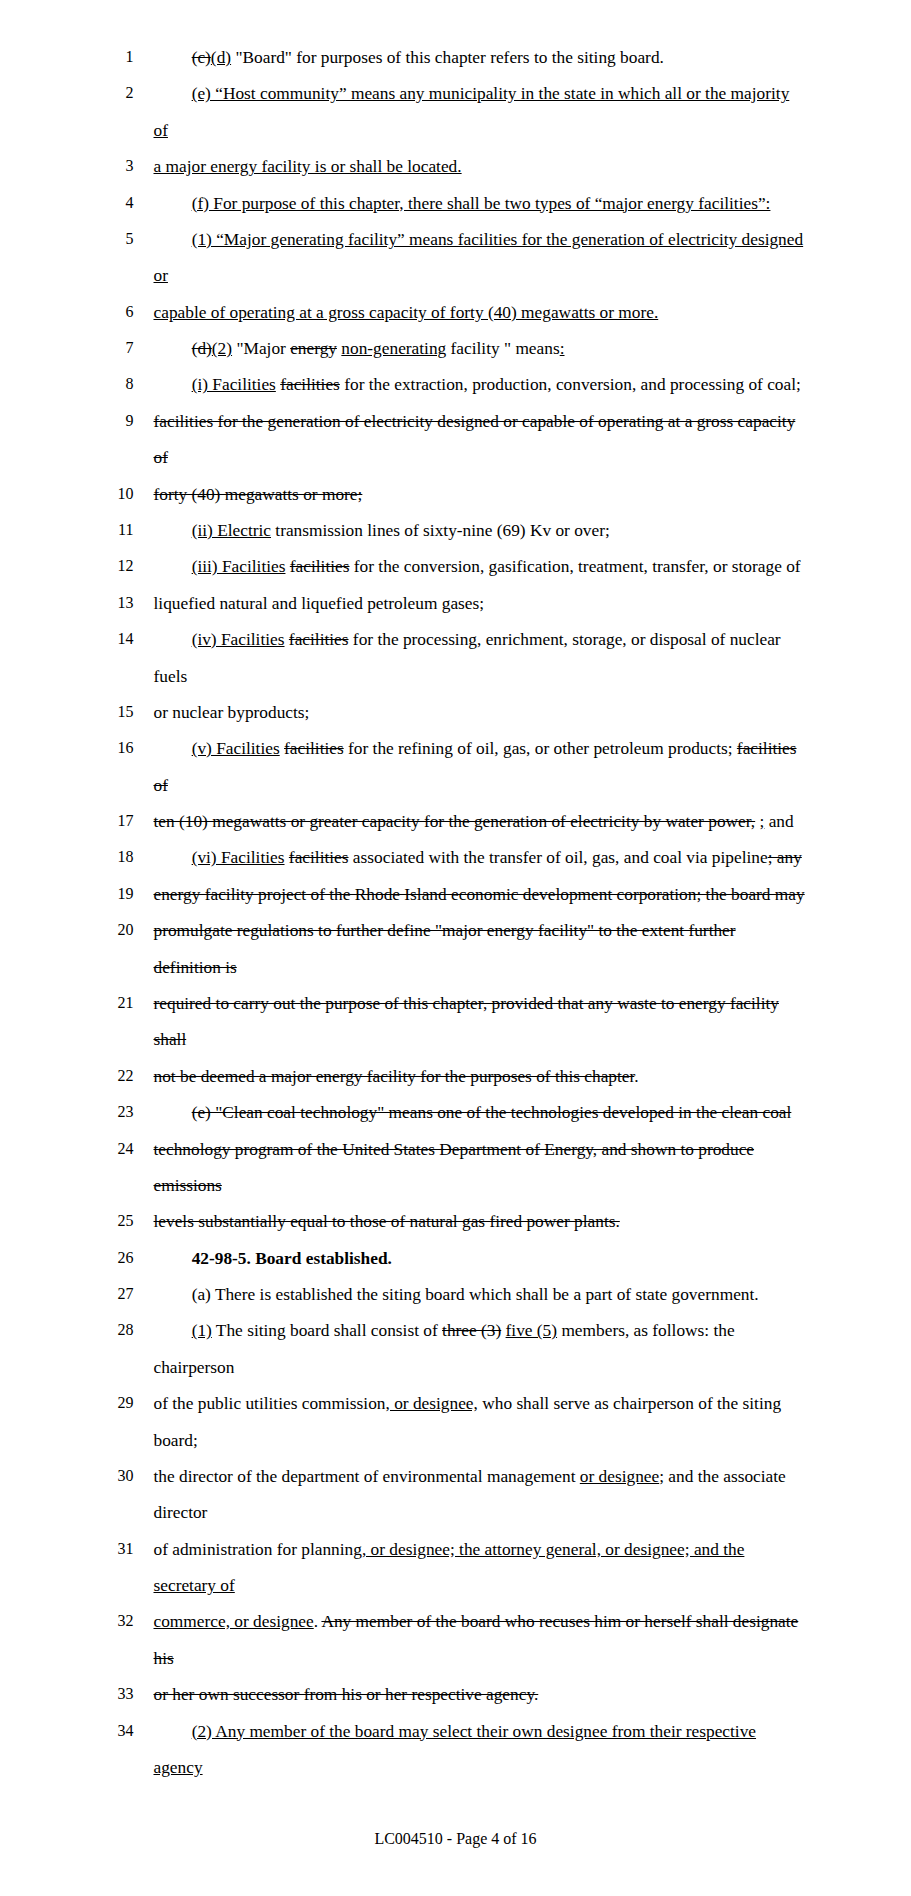(c)(d) "Board" for purposes of this chapter refers to the siting board.
(e) “Host community” means any municipality in the state in which all or the majority of
a major energy facility is or shall be located.
(f) For purpose of this chapter, there shall be two types of “major energy facilities”:
(1) “Major generating facility” means facilities for the generation of electricity designed or
capable of operating at a gross capacity of forty (40) megawatts or more.
(d)(2) "Major energy non-generating facility " means:
(i) Facilities facilities for the extraction, production, conversion, and processing of coal;
facilities for the generation of electricity designed or capable of operating at a gross capacity of
forty (40) megawatts or more;
(ii) Electric transmission lines of sixty-nine (69) Kv or over;
(iii) Facilities facilities for the conversion, gasification, treatment, transfer, or storage of
liquefied natural and liquefied petroleum gases;
(iv) Facilities facilities for the processing, enrichment, storage, or disposal of nuclear fuels
or nuclear byproducts;
(v) Facilities facilities for the refining of oil, gas, or other petroleum products; facilities of
ten (10) megawatts or greater capacity for the generation of electricity by water power, ; and
(vi) Facilities facilities associated with the transfer of oil, gas, and coal via pipeline; any
energy facility project of the Rhode Island economic development corporation; the board may
promulgate regulations to further define "major energy facility" to the extent further definition is
required to carry out the purpose of this chapter, provided that any waste to energy facility shall
not be deemed a major energy facility for the purposes of this chapter.
(e) "Clean coal technology" means one of the technologies developed in the clean coal
technology program of the United States Department of Energy, and shown to produce emissions
levels substantially equal to those of natural gas fired power plants.
42-98-5. Board established.
(a) There is established the siting board which shall be a part of state government.
(1) The siting board shall consist of three (3) five (5) members, as follows: the chairperson
of the public utilities commission, or designee, who shall serve as chairperson of the siting board;
the director of the department of environmental management or designee; and the associate director
of administration for planning, or designee; the attorney general, or designee; and the secretary of
commerce, or designee. Any member of the board who recuses him or herself shall designate his
or her own successor from his or her respective agency.
(2) Any member of the board may select their own designee from their respective agency
LC004510 - Page 4 of 16